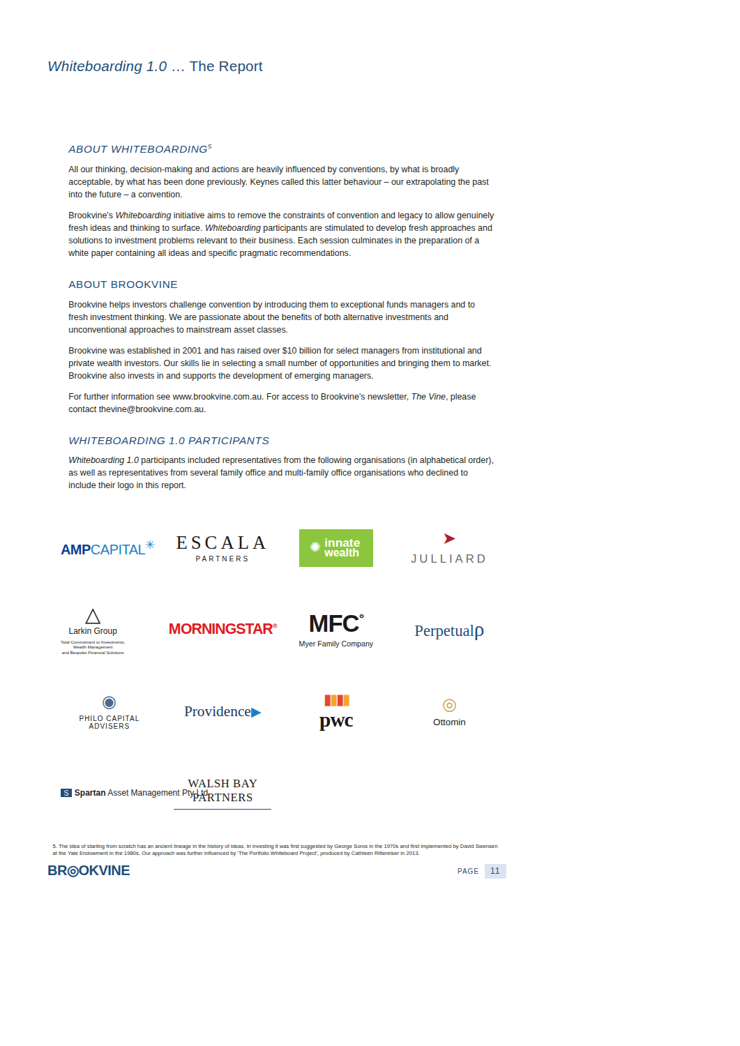Whiteboarding 1.0 … The Report
About Whiteboarding5
All our thinking, decision-making and actions are heavily influenced by conventions, by what is broadly acceptable, by what has been done previously. Keynes called this latter behaviour – our extrapolating the past into the future – a convention.
Brookvine's Whiteboarding initiative aims to remove the constraints of convention and legacy to allow genuinely fresh ideas and thinking to surface. Whiteboarding participants are stimulated to develop fresh approaches and solutions to investment problems relevant to their business. Each session culminates in the preparation of a white paper containing all ideas and specific pragmatic recommendations.
About Brookvine
Brookvine helps investors challenge convention by introducing them to exceptional funds managers and to fresh investment thinking. We are passionate about the benefits of both alternative investments and unconventional approaches to mainstream asset classes.
Brookvine was established in 2001 and has raised over $10 billion for select managers from institutional and private wealth investors. Our skills lie in selecting a small number of opportunities and bringing them to market. Brookvine also invests in and supports the development of emerging managers.
For further information see www.brookvine.com.au. For access to Brookvine's newsletter, The Vine, please contact thevine@brookvine.com.au.
Whiteboarding 1.0 Participants
Whiteboarding 1.0 participants included representatives from the following organisations (in alphabetical order), as well as representatives from several family office and multi-family office organisations who declined to include their logo in this report.
AMP CAPITAL✳
ESCALA
PARTNERS
✺ innatewealth
➤
JULLIARD
△
Larkin Group
Total Commitment to Investments,
Wealth Management
and Bespoke Financial Solutions
MORNINGSTAR®
MFC°
Myer Family Company
Perpetualρ
◉
PHILO CAPITAL ADVISERS
Providence▶
▮▮▮▮
pwc
◎
Ottomin
SSpartan Asset Management Pty Ltd
WALSH BAY PARTNERS
5. The idea of starting from scratch has an ancient lineage in the history of ideas. In investing it was first suggested by George Soros in the 1970s and first implemented by David Swensen at the Yale Endowment in the 1980s. Our approach was further influenced by 'The Portfolio Whiteboard Project', produced by Cathleen Rittereiser in 2013.
BR◎OKVINE
PAGE 11